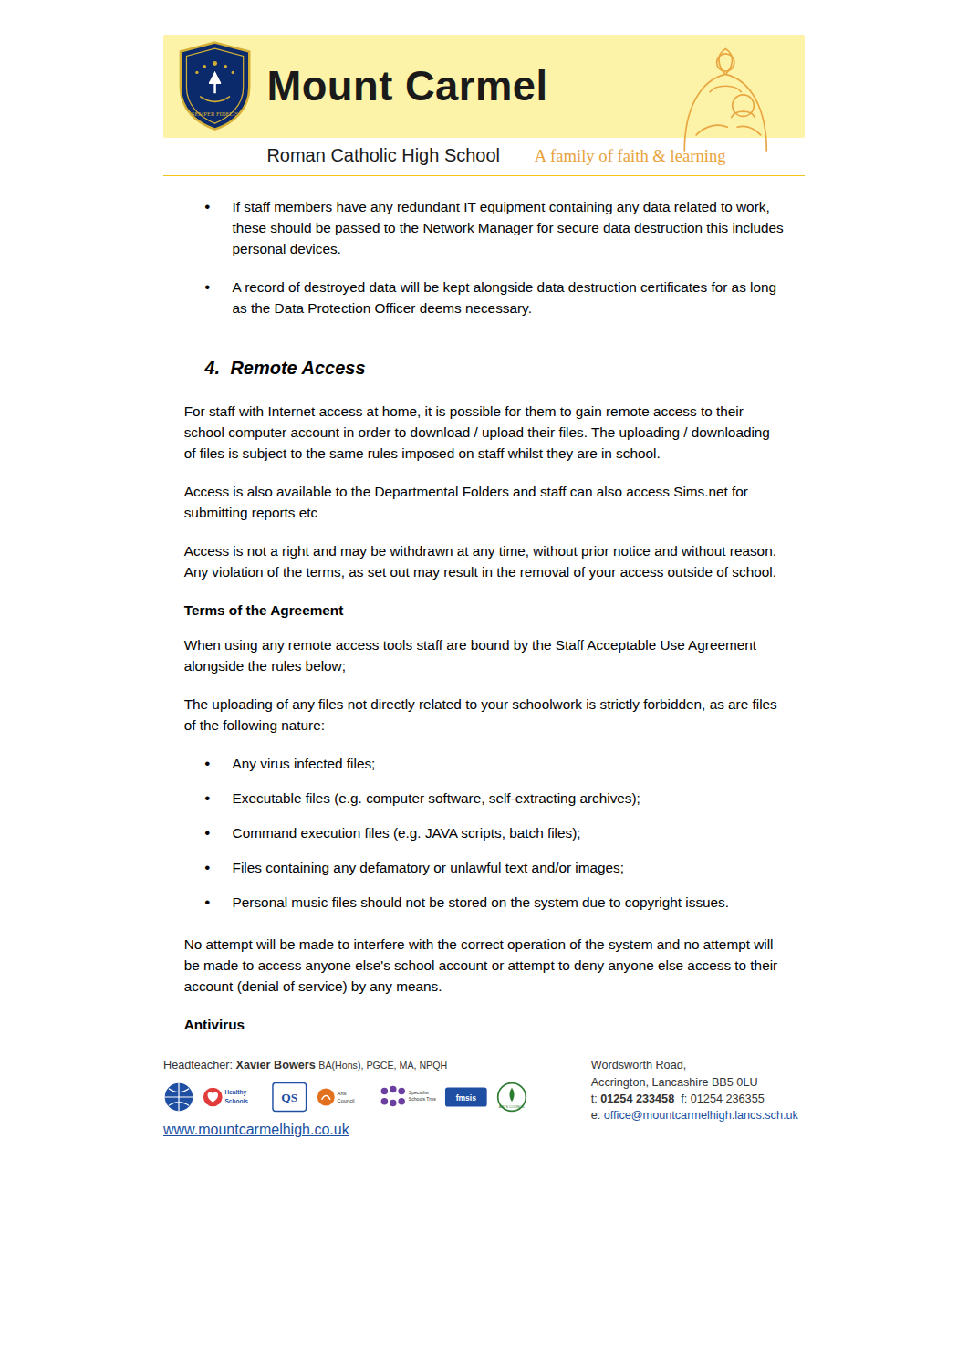SEMPER FIDELIS
Mount Carmel
Roman Catholic High School A family of faith & learning
If staff members have any redundant IT equipment containing any data related to work, these should be passed to the Network Manager for secure data destruction this includes personal devices.
A record of destroyed data will be kept alongside data destruction certificates for as long as the Data Protection Officer deems necessary.
4. Remote Access
For staff with Internet access at home, it is possible for them to gain remote access to their school computer account in order to download / upload their files. The uploading / downloading of files is subject to the same rules imposed on staff whilst they are in school.
Access is also available to the Departmental Folders and staff can also access Sims.net for submitting reports etc
Access is not a right and may be withdrawn at any time, without prior notice and without reason. Any violation of the terms, as set out may result in the removal of your access outside of school.
Terms of the Agreement
When using any remote access tools staff are bound by the Staff Acceptable Use Agreement alongside the rules below;
The uploading of any files not directly related to your schoolwork is strictly forbidden, as are files of the following nature:
Any virus infected files;
Executable files (e.g. computer software, self-extracting archives);
Command execution files (e.g. JAVA scripts, batch files);
Files containing any defamatory or unlawful text and/or images;
Personal music files should not be stored on the system due to copyright issues.
No attempt will be made to interfere with the correct operation of the system and no attempt will be made to access anyone else's school account or attempt to deny anyone else access to their account (denial of service) by any means.
Antivirus
Headteacher: Xavier Bowers BA(Hons), PGCE, MA, NPQH
Healthy Schools QS Arts Council Specialist Schools Trust fmsis ARTS COUNCIL
www.mountcarmelhigh.co.uk
Wordsworth Road,
Accrington, Lancashire BB5 0LU
t: 01254 233458 f: 01254 236355
e: office@mountcarmelhigh.lancs.sch.uk